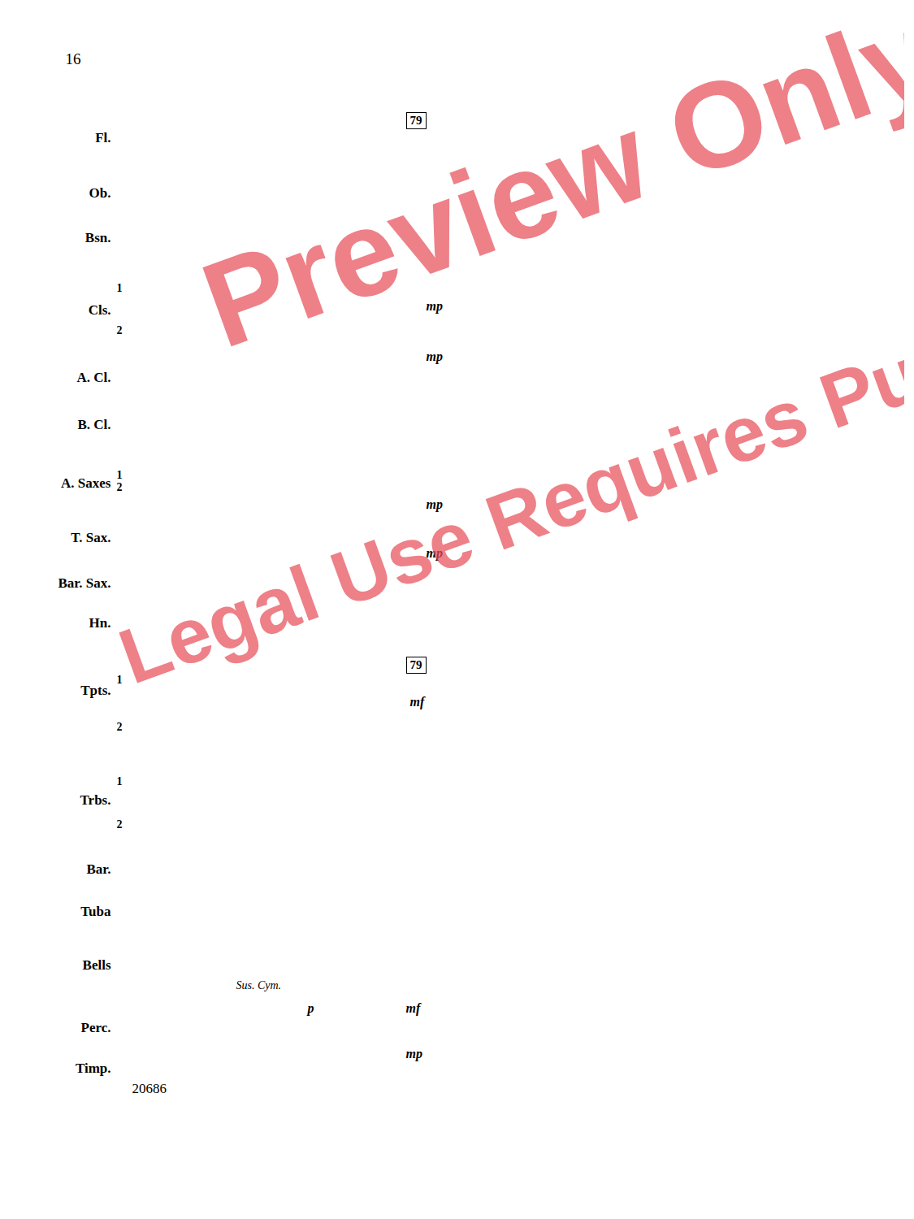16
20686
Fl.
Ob.
Bsn.
Cls.
1
2
A. Cl.
B. Cl.
A. Saxes
1
2
T. Sax.
Bar. Sax.
Hn.
Tpts.
1
2
Trbs.
1
2
Bar.
Tuba
Bells
Perc.
Timp.
79
79
mp
mp
mp
mp
mf
p
mf
mp
Sus. Cym.
Preview Only
Legal Use Requires Purchase